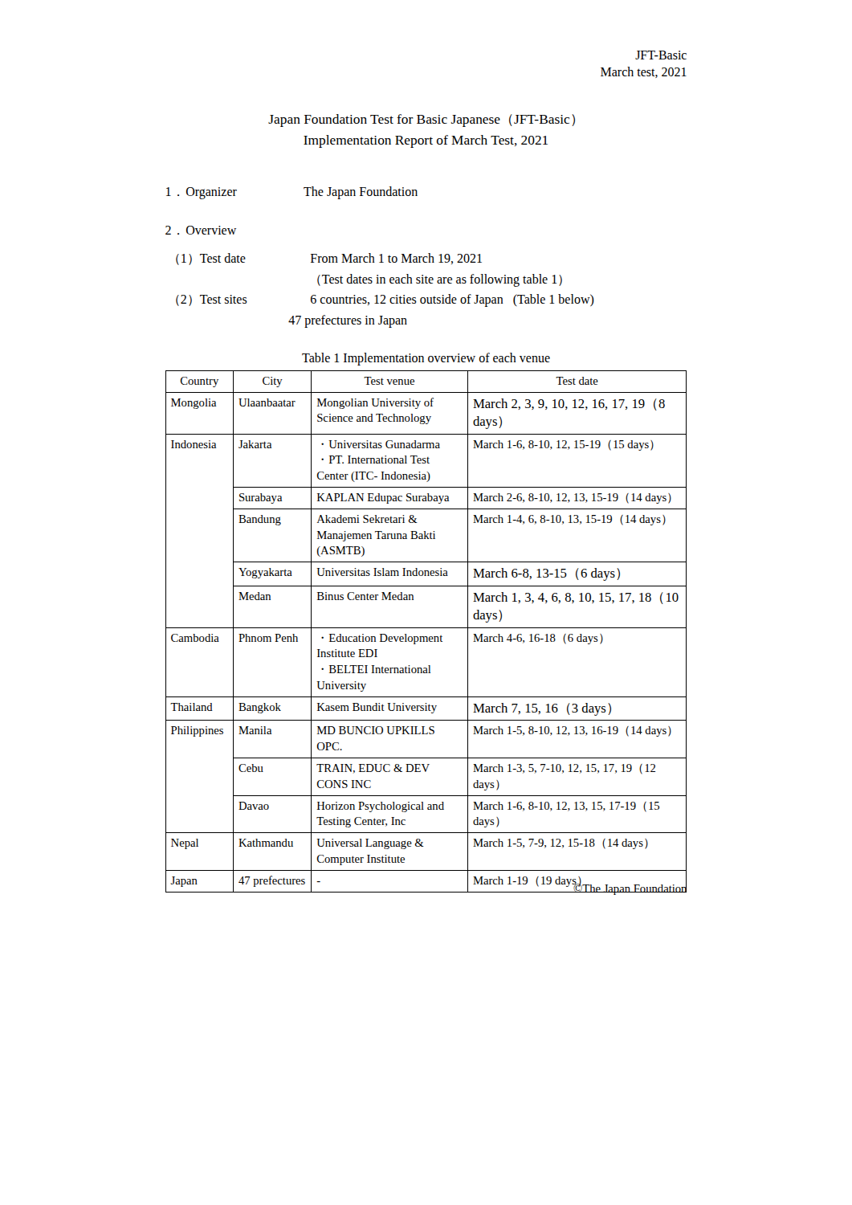JFT-Basic
March test, 2021
Japan Foundation Test for Basic Japanese（JFT-Basic）
Implementation Report of March Test, 2021
1．OrganizerThe Japan Foundation
2．Overview
（1）Test date From March 1 to March 19, 2021
（Test dates in each site are as following table 1）
（2）Test sites 6 countries, 12 cities outside of Japan (Table 1 below)
47 prefectures in Japan
Table 1 Implementation overview of each venue
| Country | City | Test venue | Test date |
| --- | --- | --- | --- |
| Mongolia | Ulaanbaatar | Mongolian University of Science and Technology | March 2, 3, 9, 10, 12, 16, 17, 19（8 days） |
| Indonesia | Jakarta | ・Universitas Gunadarma ・PT. International Test Center (ITC- Indonesia) | March 1-6, 8-10, 12, 15-19（15 days） |
| Surabaya | KAPLAN Edupac Surabaya | March 2-6, 8-10, 12, 13, 15-19（14 days） |
| Bandung | Akademi Sekretari & Manajemen Taruna Bakti (ASMTB) | March 1-4, 6, 8-10, 13, 15-19（14 days） |
| Yogyakarta | Universitas Islam Indonesia | March 6-8, 13-15（6 days） |
| Medan | Binus Center Medan | March 1, 3, 4, 6, 8, 10, 15, 17, 18（10 days） |
| Cambodia | Phnom Penh | ・Education Development Institute EDI ・BELTEI International University | March 4-6, 16-18（6 days） |
| Thailand | Bangkok | Kasem Bundit University | March 7, 15, 16（3 days） |
| Philippines | Manila | MD BUNCIO UPKILLS OPC. | March 1-5, 8-10, 12, 13, 16-19（14 days） |
| Cebu | TRAIN, EDUC & DEV CONS INC | March 1-3, 5, 7-10, 12, 15, 17, 19（12 days） |
| Davao | Horizon Psychological and Testing Center, Inc | March 1-6, 8-10, 12, 13, 15, 17-19（15 days） |
| Nepal | Kathmandu | Universal Language & Computer Institute | March 1-5, 7-9, 12, 15-18（14 days） |
| Japan | 47 prefectures | - | March 1-19（19 days） |
©The Japan Foundation